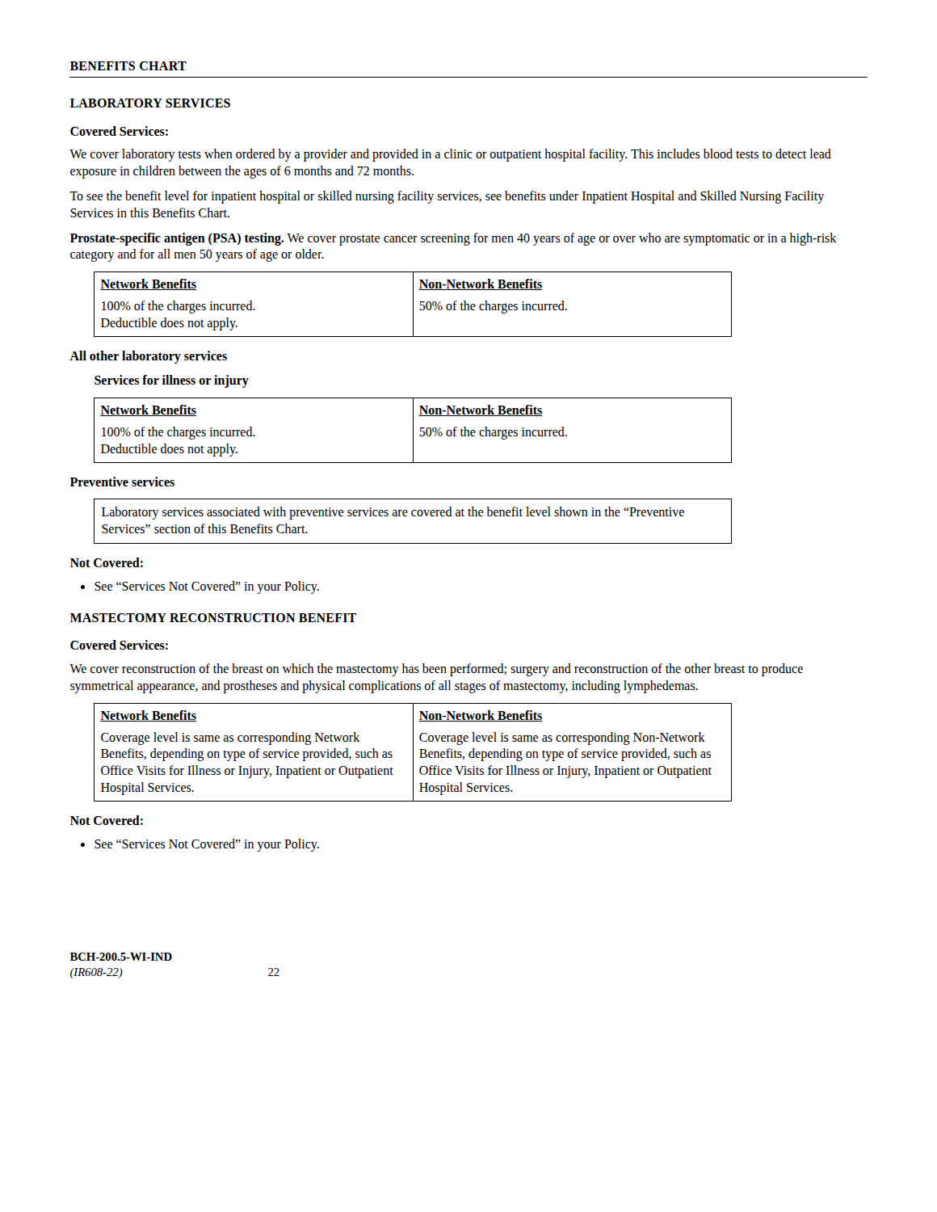BENEFITS CHART
LABORATORY SERVICES
Covered Services:
We cover laboratory tests when ordered by a provider and provided in a clinic or outpatient hospital facility. This includes blood tests to detect lead exposure in children between the ages of 6 months and 72 months.
To see the benefit level for inpatient hospital or skilled nursing facility services, see benefits under Inpatient Hospital and Skilled Nursing Facility Services in this Benefits Chart.
Prostate-specific antigen (PSA) testing. We cover prostate cancer screening for men 40 years of age or over who are symptomatic or in a high-risk category and for all men 50 years of age or older.
| Network Benefits 100% of the charges incurred. Deductible does not apply. | Non-Network Benefits 50% of the charges incurred. |
All other laboratory services
Services for illness or injury
| Network Benefits 100% of the charges incurred. Deductible does not apply. | Non-Network Benefits 50% of the charges incurred. |
Preventive services
| Laboratory services associated with preventive services are covered at the benefit level shown in the “Preventive Services” section of this Benefits Chart. |
Not Covered:
See “Services Not Covered” in your Policy.
MASTECTOMY RECONSTRUCTION BENEFIT
Covered Services:
We cover reconstruction of the breast on which the mastectomy has been performed; surgery and reconstruction of the other breast to produce symmetrical appearance, and prostheses and physical complications of all stages of mastectomy, including lymphedemas.
| Network Benefits Coverage level is same as corresponding Network Benefits, depending on type of service provided, such as Office Visits for Illness or Injury, Inpatient or Outpatient Hospital Services. | Non-Network Benefits Coverage level is same as corresponding Non-Network Benefits, depending on type of service provided, such as Office Visits for Illness or Injury, Inpatient or Outpatient Hospital Services. |
Not Covered:
See “Services Not Covered” in your Policy.
BCH-200.5-WI-IND
(IR608-22) 22